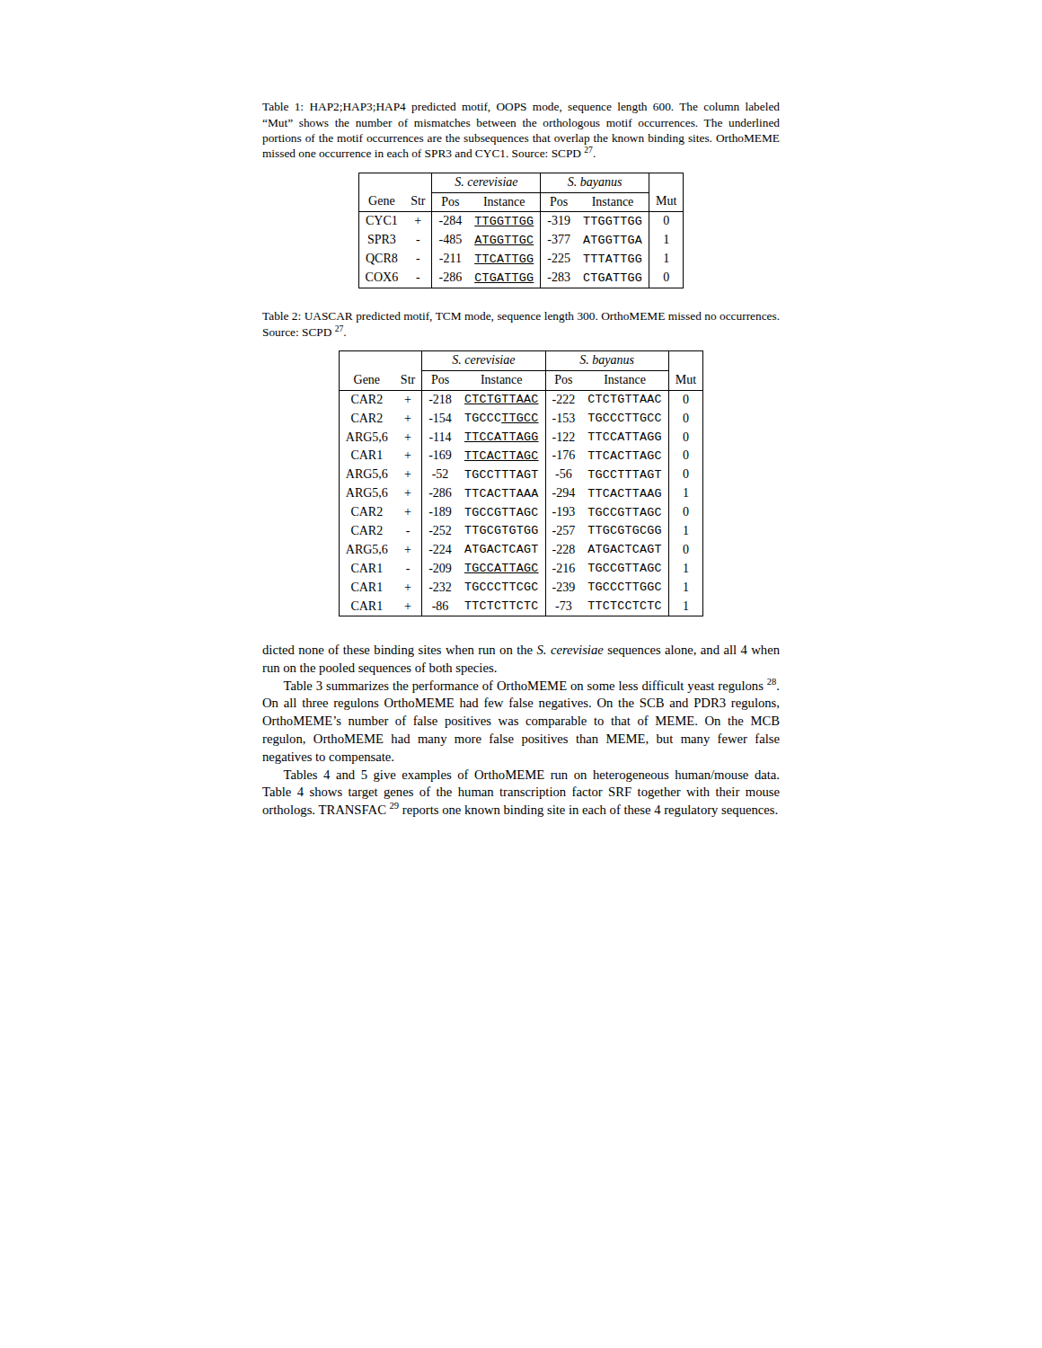Table 1: HAP2;HAP3;HAP4 predicted motif, OOPS mode, sequence length 600. The column labeled “Mut” shows the number of mismatches between the orthologous motif occurrences. The underlined portions of the motif occurrences are the subsequences that overlap the known binding sites. OrthoMEME missed one occurrence in each of SPR3 and CYC1. Source: SCPD 27.
| | | S. cerevisiae | S. bayanus | |
| Gene | Str | Pos | Instance | Pos | Instance | Mut |
| CYC1 | + | -284 | TTGGTTGG | -319 | TTGGTTGG | 0 |
| SPR3 | - | -485 | ATGGTTGC | -377 | ATGGTTGA | 1 |
| QCR8 | - | -211 | TTCATTGG | -225 | TTTATTGG | 1 |
| COX6 | - | -286 | CTGATTGG | -283 | CTGATTGG | 0 |
Table 2: UASCAR predicted motif, TCM mode, sequence length 300. OrthoMEME missed no occurrences. Source: SCPD 27.
| | | S. cerevisiae | S. bayanus | |
| Gene | Str | Pos | Instance | Pos | Instance | Mut |
| CAR2 | + | -218 | CTCTGTTAAC | -222 | CTCTGTTAAC | 0 |
| CAR2 | + | -154 | TGCCC TTGCC | -153 | TGCCCTTGCC | 0 |
| ARG5,6 | + | -114 | TTCCATTAGG | -122 | TTCCATTAGG | 0 |
| CAR1 | + | -169 | TTCACTTAGC | -176 | TTCACTTAGC | 0 |
| ARG5,6 | + | -52 | TGCCTTTAGT | -56 | TGCCTTTAGT | 0 |
| ARG5,6 | + | -286 | TTCACTTAAA | -294 | TTCACTTAAG | 1 |
| CAR2 | + | -189 | TGCCGTTAGC | -193 | TGCCGTTAGC | 0 |
| CAR2 | - | -252 | TTGCGTGTGG | -257 | TTGCGTGCGG | 1 |
| ARG5,6 | + | -224 | ATGACTCAGT | -228 | ATGACTCAGT | 0 |
| CAR1 | - | -209 | TGCCATTAGC | -216 | TGCCGTTAGC | 1 |
| CAR1 | + | -232 | TGCCCTTCGC | -239 | TGCCCTTGGC | 1 |
| CAR1 | + | -86 | TTCTCTTCTC | -73 | TTCTCCTCTC | 1 |
dicted none of these binding sites when run on the S. cerevisiae sequences alone, and all 4 when run on the pooled sequences of both species.
Table 3 summarizes the performance of OrthoMEME on some less difficult yeast regulons 28. On all three regulons OrthoMEME had few false negatives. On the SCB and PDR3 regulons, OrthoMEME’s number of false positives was comparable to that of MEME. On the MCB regulon, OrthoMEME had many more false positives than MEME, but many fewer false negatives to compensate.
Tables 4 and 5 give examples of OrthoMEME run on heterogeneous human/mouse data. Table 4 shows target genes of the human transcription factor SRF together with their mouse orthologs. TRANSFAC 29 reports one known binding site in each of these 4 regulatory sequences.